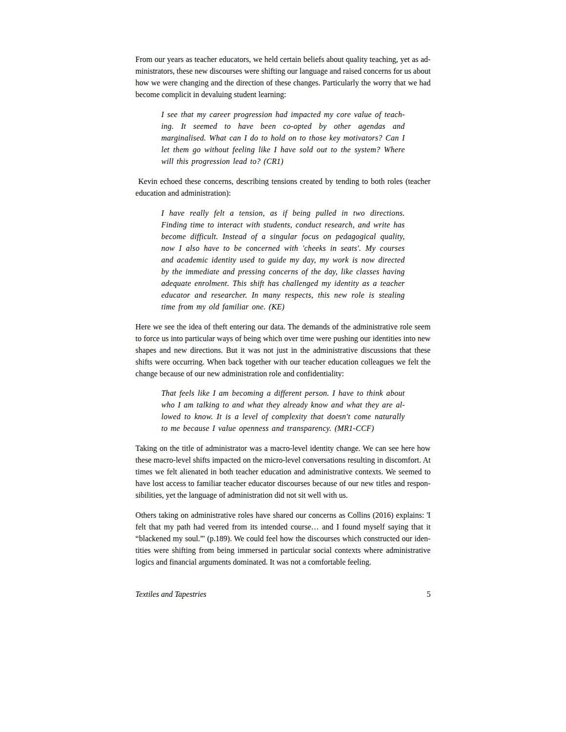From our years as teacher educators, we held certain beliefs about quality teaching, yet as administrators, these new discourses were shifting our language and raised concerns for us about how we were changing and the direction of these changes. Particularly the worry that we had become complicit in devaluing student learning:
I see that my career progression had impacted my core value of teaching. It seemed to have been co-opted by other agendas and marginalised. What can I do to hold on to those key motivators? Can I let them go without feeling like I have sold out to the system? Where will this progression lead to? (CR1)
Kevin echoed these concerns, describing tensions created by tending to both roles (teacher education and administration):
I have really felt a tension, as if being pulled in two directions. Finding time to interact with students, conduct research, and write has become difficult. Instead of a singular focus on pedagogical quality, now I also have to be concerned with 'cheeks in seats'. My courses and academic identity used to guide my day, my work is now directed by the immediate and pressing concerns of the day, like classes having adequate enrolment. This shift has challenged my identity as a teacher educator and researcher. In many respects, this new role is stealing time from my old familiar one. (KE)
Here we see the idea of theft entering our data. The demands of the administrative role seem to force us into particular ways of being which over time were pushing our identities into new shapes and new directions. But it was not just in the administrative discussions that these shifts were occurring. When back together with our teacher education colleagues we felt the change because of our new administration role and confidentiality:
That feels like I am becoming a different person. I have to think about who I am talking to and what they already know and what they are allowed to know. It is a level of complexity that doesn't come naturally to me because I value openness and transparency. (MR1-CCF)
Taking on the title of administrator was a macro-level identity change. We can see here how these macro-level shifts impacted on the micro-level conversations resulting in discomfort. At times we felt alienated in both teacher education and administrative contexts. We seemed to have lost access to familiar teacher educator discourses because of our new titles and responsibilities, yet the language of administration did not sit well with us.
Others taking on administrative roles have shared our concerns as Collins (2016) explains: 'I felt that my path had veered from its intended course… and I found myself saying that it “blackened my soul.”' (p.189). We could feel how the discourses which constructed our identities were shifting from being immersed in particular social contexts where administrative logics and financial arguments dominated. It was not a comfortable feeling.
Textiles and Tapestries 5